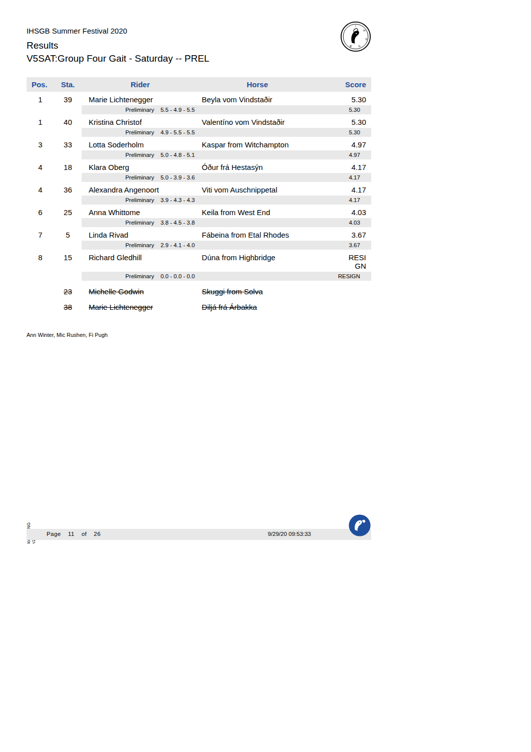I H S G B
IHSGB Summer Festival 2020
Results
V5SAT:Group Four Gait - Saturday -- PREL
| Pos. | Sta. | Rider | Horse | Score |
| --- | --- | --- | --- | --- |
| 1 | 39 | Marie Lichtenegger | Beyla vom Vindstaðir | 5.30 |
| | | Preliminary 5.5 - 4.9 - 5.5 | | 5.30 |
| 1 | 40 | Kristina Christof | Valentíno vom Vindstaðir | 5.30 |
| | | Preliminary 4.9 - 5.5 - 5.5 | | 5.30 |
| 3 | 33 | Lotta Soderholm | Kaspar from Witchampton | 4.97 |
| | | Preliminary 5.0 - 4.8 - 5.1 | | 4.97 |
| 4 | 18 | Klara Oberg | Óður frá Hestasýn | 4.17 |
| | | Preliminary 5.0 - 3.9 - 3.6 | | 4.17 |
| 4 | 36 | Alexandra Angenoort | Viti vom Auschnippetal | 4.17 |
| | | Preliminary 3.9 - 4.3 - 4.3 | | 4.17 |
| 6 | 25 | Anna Whittome | Keila from West End | 4.03 |
| | | Preliminary 3.8 - 4.5 - 3.8 | | 4.03 |
| 7 | 5 | Linda Rivad | Fábeina from Etal Rhodes | 3.67 |
| | | Preliminary 2.9 - 4.1 - 4.0 | | 3.67 |
| 8 | 15 | Richard Gledhill | Dúna from Highbridge | RESI GN |
| | | Preliminary 0.0 - 0.0 - 0.0 | | RESIGN |
| | 23 | Michelle Godwin | Skuggi from Solva | |
| | 38 | Marie Lichtenegger | Diljá frá Árbakka | |
Ann Winter, Mic Rushen, Fi Pugh
IceTest-NG
v2.6.0
Page11of26 9/29/20 09:53:33